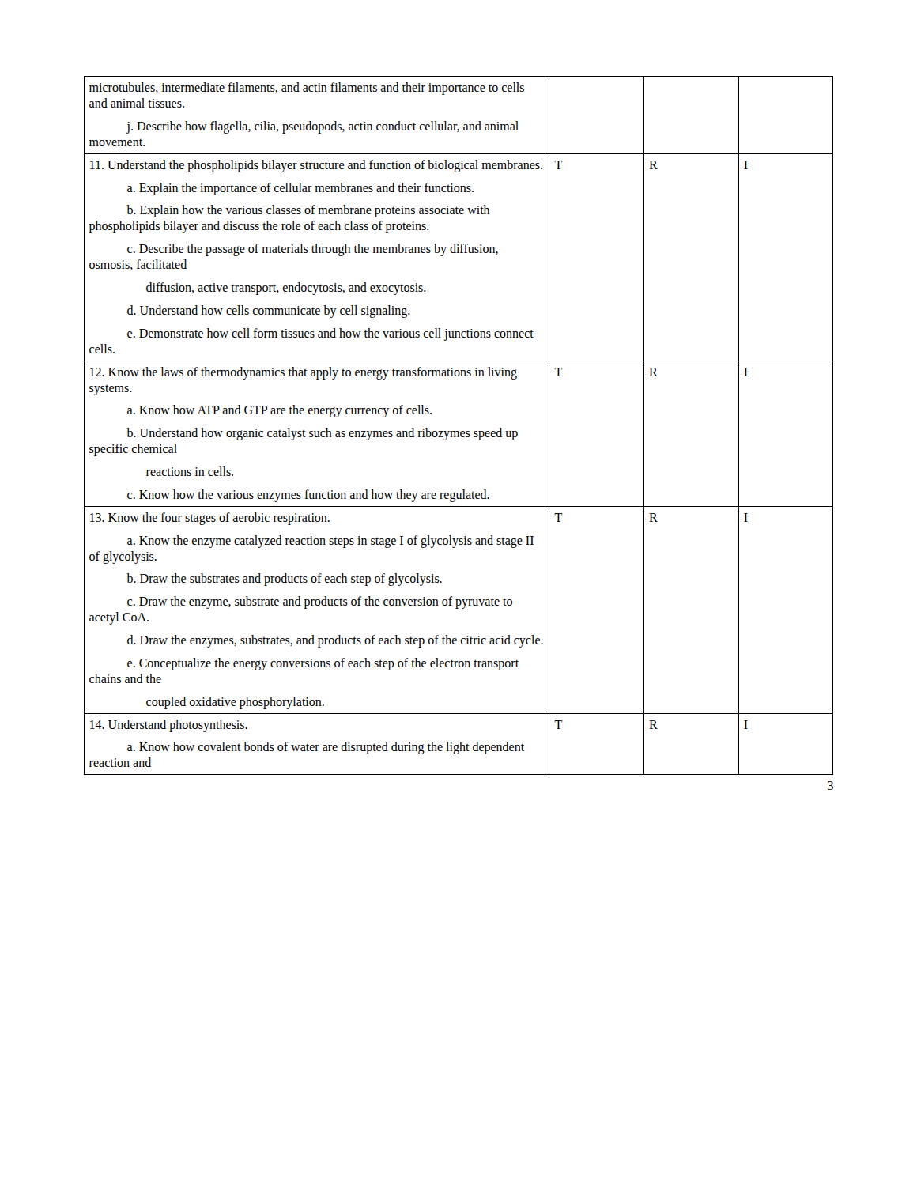| microtubules, intermediate filaments, and actin filaments and their importance to cells and animal tissues. j. Describe how flagella, cilia, pseudopods, actin conduct cellular, and animal movement. | | | |
| 11. Understand the phospholipids bilayer structure and function of biological membranes. a. Explain the importance of cellular membranes and their functions. b. Explain how the various classes of membrane proteins associate with phospholipids bilayer and discuss the role of each class of proteins. c. Describe the passage of materials through the membranes by diffusion, osmosis, facilitated diffusion, active transport, endocytosis, and exocytosis. d. Understand how cells communicate by cell signaling. e. Demonstrate how cell form tissues and how the various cell junctions connect cells. | T | R | I |
| 12. Know the laws of thermodynamics that apply to energy transformations in living systems. a. Know how ATP and GTP are the energy currency of cells. b. Understand how organic catalyst such as enzymes and ribozymes speed up specific chemical reactions in cells. c. Know how the various enzymes function and how they are regulated. | T | R | I |
| 13. Know the four stages of aerobic respiration. a. Know the enzyme catalyzed reaction steps in stage I of glycolysis and stage II of glycolysis. b. Draw the substrates and products of each step of glycolysis. c. Draw the enzyme, substrate and products of the conversion of pyruvate to acetyl CoA. d. Draw the enzymes, substrates, and products of each step of the citric acid cycle. e. Conceptualize the energy conversions of each step of the electron transport chains and the coupled oxidative phosphorylation. | T | R | I |
| 14. Understand photosynthesis. a. Know how covalent bonds of water are disrupted during the light dependent reaction and | T | R | I |
3